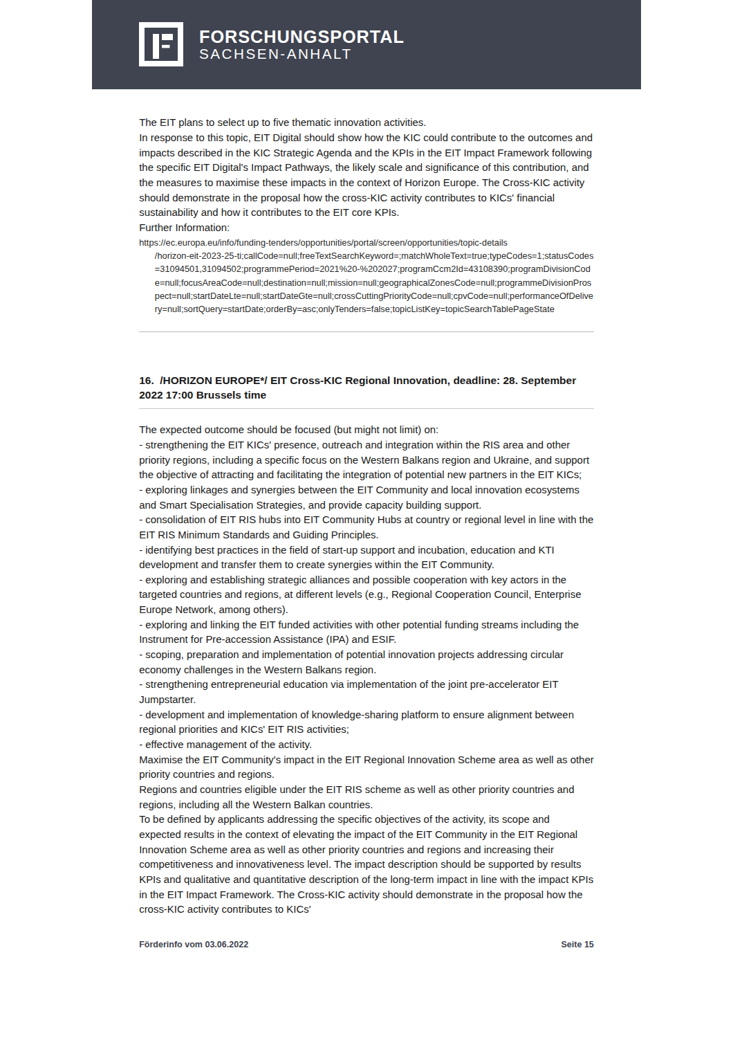FORSCHUNGSPORTAL SACHSEN-ANHALT
The EIT plans to select up to five thematic innovation activities.
In response to this topic, EIT Digital should show how the KIC could contribute to the outcomes and impacts described in the KIC Strategic Agenda and the KPIs in the EIT Impact Framework following the specific EIT Digital's Impact Pathways, the likely scale and significance of this contribution, and the measures to maximise these impacts in the context of Horizon Europe. The Cross-KIC activity should demonstrate in the proposal how the cross-KIC activity contributes to KICs' financial sustainability and how it contributes to the EIT core KPIs.
Further Information:
https://ec.europa.eu/info/funding-tenders/opportunities/portal/screen/opportunities/topic-details/horizon-eit-2023-25-ti;callCode=null;freeTextSearchKeyword=;matchWholeText=true;typeCodes=1;statusCodes=31094501,31094502;programmePeriod=2021%20-%202027;programCcm2Id=43108390;programDivisionCode=null;focusAreaCode=null;destination=null;mission=null;geographicalZonesCode=null;programmeDivisionProspect=null;startDateLte=null;startDateGte=null;crossCuttingPriorityCode=null;cpvCode=null;performanceOfDelivery=null;sortQuery=startDate;orderBy=asc;onlyTenders=false;topicListKey=topicSearchTablePageState
16. /HORIZON EUROPE*/ EIT Cross-KIC Regional Innovation, deadline: 28. September 2022 17:00 Brussels time
The expected outcome should be focused (but might not limit) on:
- strengthening the EIT KICs' presence, outreach and integration within the RIS area and other priority regions, including a specific focus on the Western Balkans region and Ukraine, and support the objective of attracting and facilitating the integration of potential new partners in the EIT KICs;
- exploring linkages and synergies between the EIT Community and local innovation ecosystems and Smart Specialisation Strategies, and provide capacity building support.
- consolidation of EIT RIS hubs into EIT Community Hubs at country or regional level in line with the EIT RIS Minimum Standards and Guiding Principles.
- identifying best practices in the field of start-up support and incubation, education and KTI development and transfer them to create synergies within the EIT Community.
- exploring and establishing strategic alliances and possible cooperation with key actors in the targeted countries and regions, at different levels (e.g., Regional Cooperation Council, Enterprise Europe Network, among others).
- exploring and linking the EIT funded activities with other potential funding streams including the Instrument for Pre-accession Assistance (IPA) and ESIF.
- scoping, preparation and implementation of potential innovation projects addressing circular economy challenges in the Western Balkans region.
- strengthening entrepreneurial education via implementation of the joint pre-accelerator EIT Jumpstarter.
- development and implementation of knowledge-sharing platform to ensure alignment between regional priorities and KICs' EIT RIS activities;
- effective management of the activity.
Maximise the EIT Community's impact in the EIT Regional Innovation Scheme area as well as other priority countries and regions.
Regions and countries eligible under the EIT RIS scheme as well as other priority countries and regions, including all the Western Balkan countries.
To be defined by applicants addressing the specific objectives of the activity, its scope and expected results in the context of elevating the impact of the EIT Community in the EIT Regional Innovation Scheme area as well as other priority countries and regions and increasing their competitiveness and innovativeness level. The impact description should be supported by results KPIs and qualitative and quantitative description of the long-term impact in line with the impact KPIs in the EIT Impact Framework. The Cross-KIC activity should demonstrate in the proposal how the cross-KIC activity contributes to KICs'
Förderinfo vom 03.06.2022 Seite 15